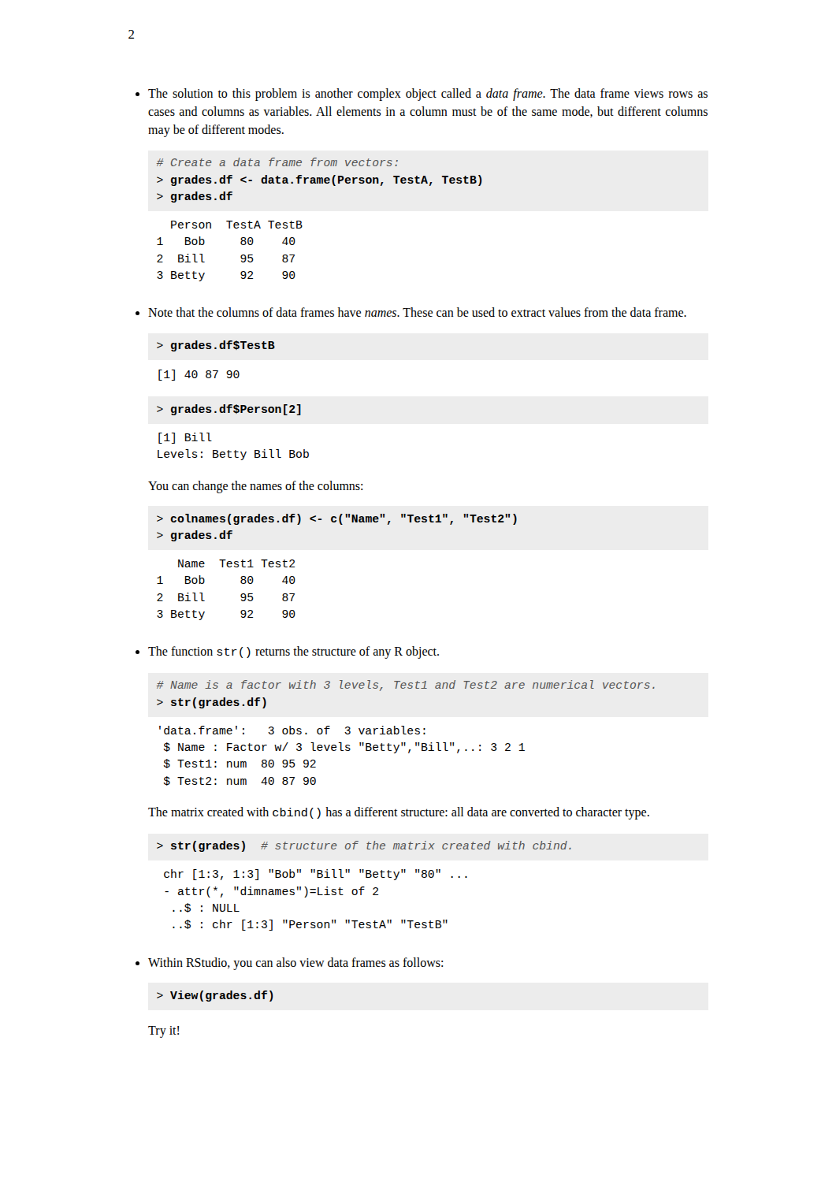2
The solution to this problem is another complex object called a data frame. The data frame views rows as cases and columns as variables. All elements in a column must be of the same mode, but different columns may be of different modes.
# Create a data frame from vectors: > grades.df <- data.frame(Person, TestA, TestB) > grades.df
Person TestA TestB 1 Bob 80 40 2 Bill 95 87 3 Betty 92 90
Note that the columns of data frames have names. These can be used to extract values from the data frame.
> grades.df$TestB
[1] 40 87 90
> grades.df$Person[2]
[1] Bill Levels: Betty Bill Bob
You can change the names of the columns:
> colnames(grades.df) <- c("Name", "Test1", "Test2") > grades.df
Name Test1 Test2 1 Bob 80 40 2 Bill 95 87 3 Betty 92 90
The function str() returns the structure of any R object.
# Name is a factor with 3 levels, Test1 and Test2 are numerical vectors. > str(grades.df)
'data.frame': 3 obs. of 3 variables: $ Name : Factor w/ 3 levels "Betty","Bill",..: 3 2 1 $ Test1: num 80 95 92 $ Test2: num 40 87 90
The matrix created with cbind() has a different structure: all data are converted to character type.
> str(grades) # structure of the matrix created with cbind.
chr [1:3, 1:3] "Bob" "Bill" "Betty" "80" ... - attr(*, "dimnames")=List of 2 ..$ : NULL ..$ : chr [1:3] "Person" "TestA" "TestB"
Within RStudio, you can also view data frames as follows:
> View(grades.df)
Try it!